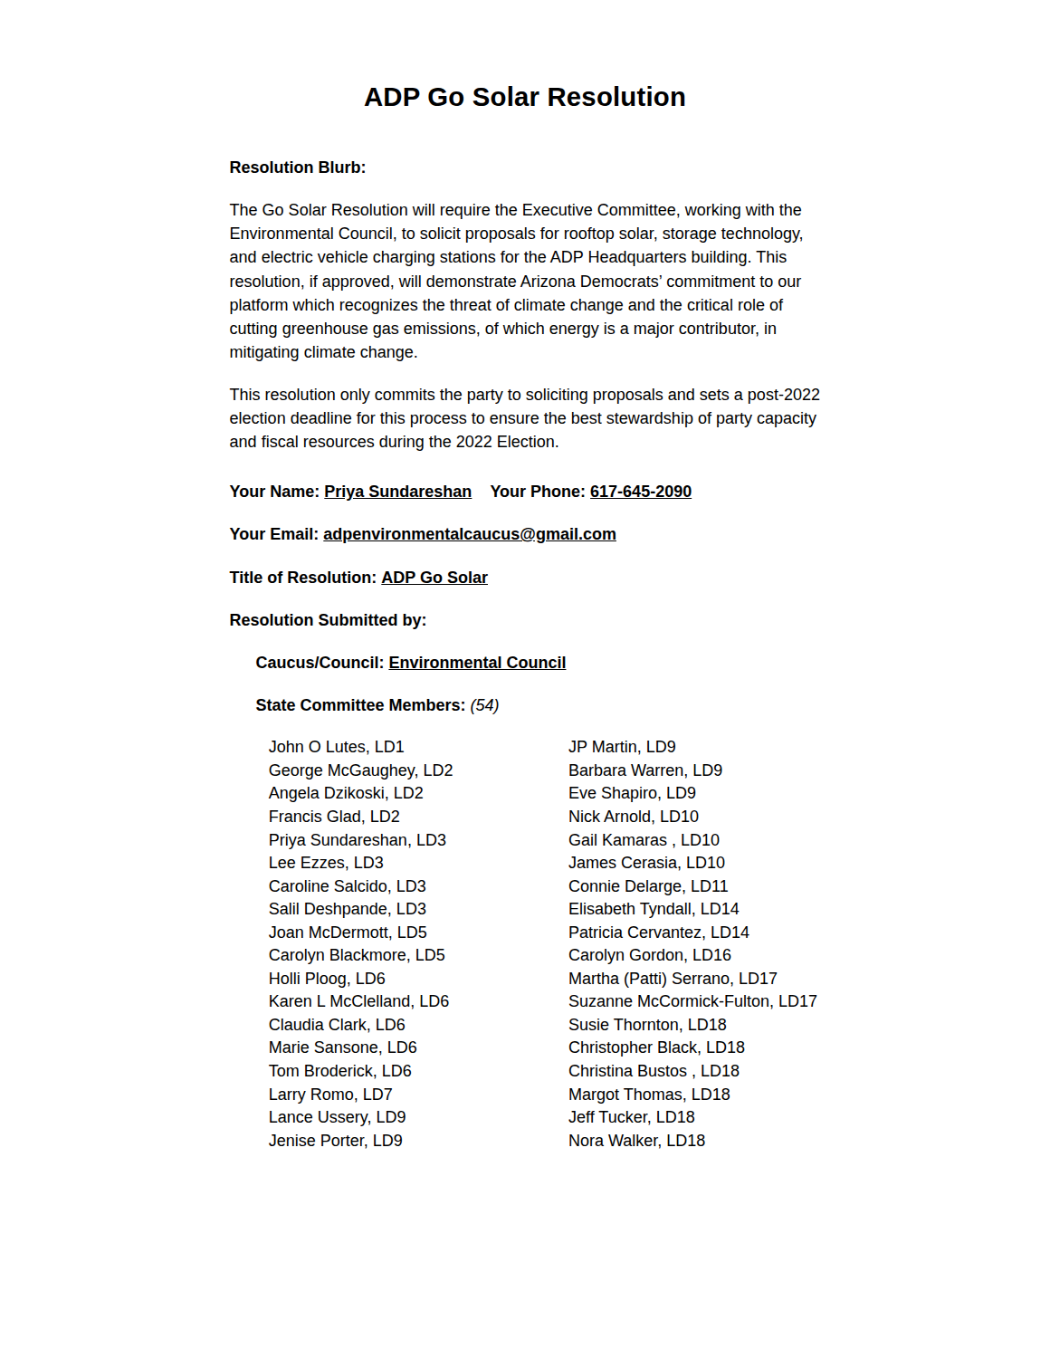ADP Go Solar Resolution
Resolution Blurb:
The Go Solar Resolution will require the Executive Committee, working with the Environmental Council, to solicit proposals for rooftop solar, storage technology, and electric vehicle charging stations for the ADP Headquarters building. This resolution, if approved, will demonstrate Arizona Democrats’ commitment to our platform which recognizes the threat of climate change and the critical role of cutting greenhouse gas emissions, of which energy is a major contributor, in mitigating climate change.
This resolution only commits the party to soliciting proposals and sets a post-2022 election deadline for this process to ensure the best stewardship of party capacity and fiscal resources during the 2022 Election.
Your Name: Priya Sundareshan Your Phone: 617-645-2090
Your Email: adpenvironmentalcaucus@gmail.com
Title of Resolution: ADP Go Solar
Resolution Submitted by:
Caucus/Council: Environmental Council
State Committee Members: (54)
John O Lutes, LD1
JP Martin, LD9
George McGaughey, LD2
Barbara Warren, LD9
Angela Dzikoski, LD2
Eve Shapiro, LD9
Francis Glad, LD2
Nick Arnold, LD10
Priya Sundareshan, LD3
Gail Kamaras , LD10
Lee Ezzes, LD3
James Cerasia, LD10
Caroline Salcido, LD3
Connie Delarge, LD11
Salil Deshpande, LD3
Elisabeth Tyndall, LD14
Joan McDermott, LD5
Patricia Cervantez, LD14
Carolyn Blackmore, LD5
Carolyn Gordon, LD16
Holli Ploog, LD6
Martha (Patti) Serrano, LD17
Karen L McClelland, LD6
Suzanne McCormick-Fulton, LD17
Claudia Clark, LD6
Susie Thornton, LD18
Marie Sansone, LD6
Christopher Black, LD18
Tom Broderick, LD6
Christina Bustos , LD18
Larry Romo, LD7
Margot Thomas, LD18
Lance Ussery, LD9
Jeff Tucker, LD18
Jenise Porter, LD9
Nora Walker, LD18